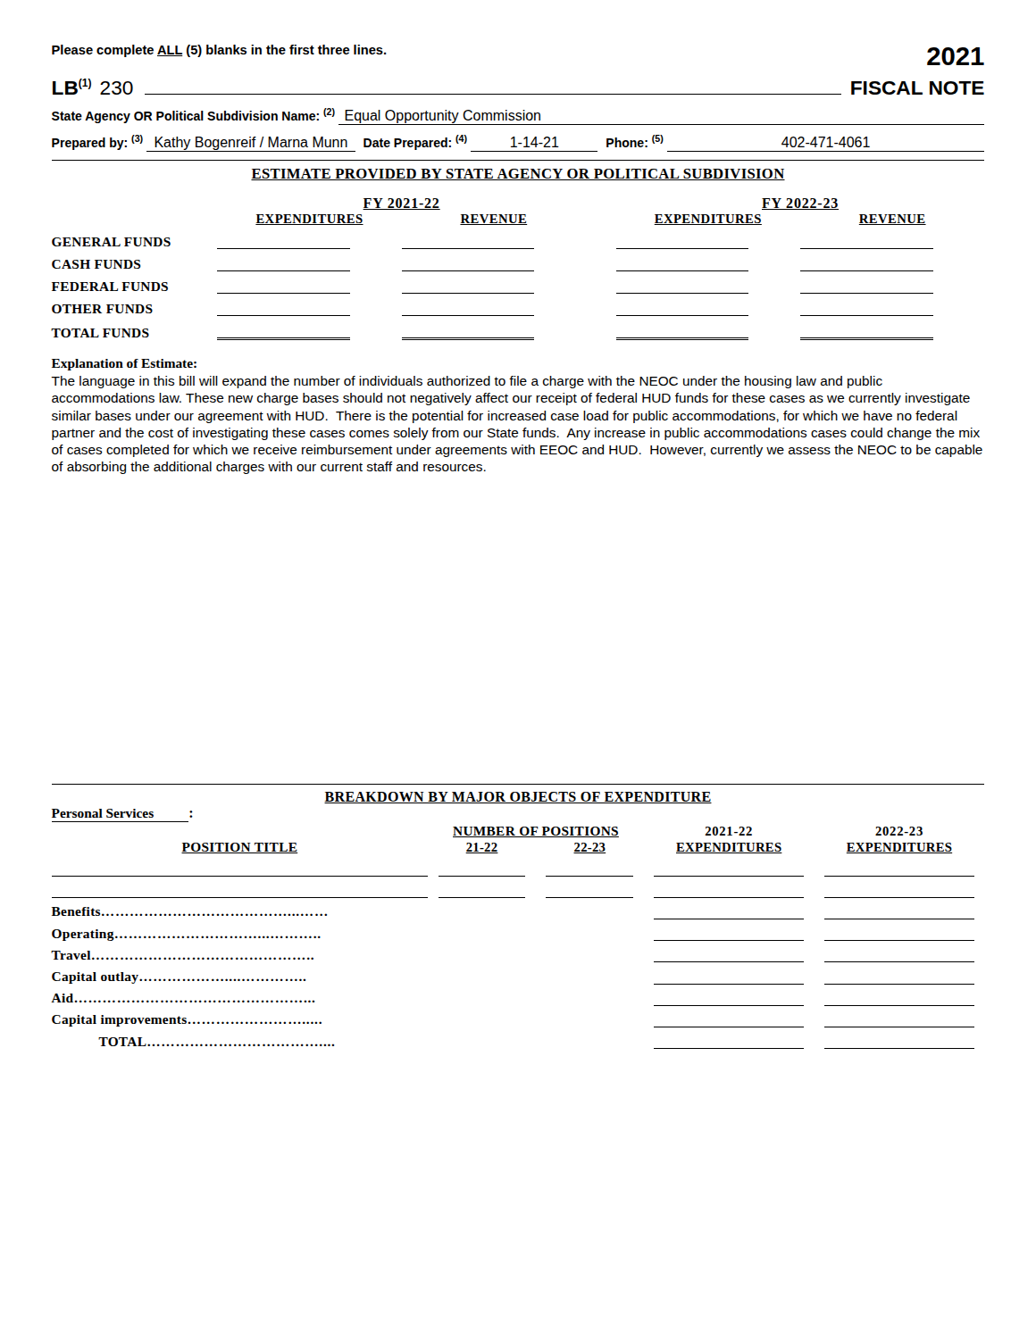Please complete ALL (5) blanks in the first three lines.
2021
LB(1) 230 FISCAL NOTE
State Agency OR Political Subdivision Name: (2) Equal Opportunity Commission
Prepared by: (3) Kathy Bogenreif / Marna Munn Date Prepared: (4) 1-14-21 Phone: (5) 402-471-4061
ESTIMATE PROVIDED BY STATE AGENCY OR POLITICAL SUBDIVISION
| | FY 2021-22 | | FY 2022-23 |
| | EXPENDITURES | REVENUE | | EXPENDITURES | REVENUE |
| GENERAL FUNDS | | | | | |
| CASH FUNDS | | | | | |
| FEDERAL FUNDS | | | | | |
| OTHER FUNDS | | | | | |
| TOTAL FUNDS | | | | | |
Explanation of Estimate:
The language in this bill will expand the number of individuals authorized to file a charge with the NEOC under the housing law and public accommodations law. These new charge bases should not negatively affect our receipt of federal HUD funds for these cases as we currently investigate similar bases under our agreement with HUD. There is the potential for increased case load for public accommodations, for which we have no federal partner and the cost of investigating these cases comes solely from our State funds. Any increase in public accommodations cases could change the mix of cases completed for which we receive reimbursement under agreements with EEOC and HUD. However, currently we assess the NEOC to be capable of absorbing the additional charges with our current staff and resources.
BREAKDOWN BY MAJOR OBJECTS OF EXPENDITURE
Personal Services:
| | NUMBER OF POSITIONS | 2021-22 | 2022-23 |
| POSITION TITLE | 21-22 | 22-23 | EXPENDITURES | EXPENDITURES |
| Benefits …………………………………...…… | | | | |
| Operating …………………………...……….. | | | | |
| Travel ……………………………………….. | | | | |
| Capital outlay ………………....………….. | | | | |
| Aid …………………………………………... | | | | |
| Capital improvements ……………………..... | | | | |
| TOTAL ……………………………….... | | | | |